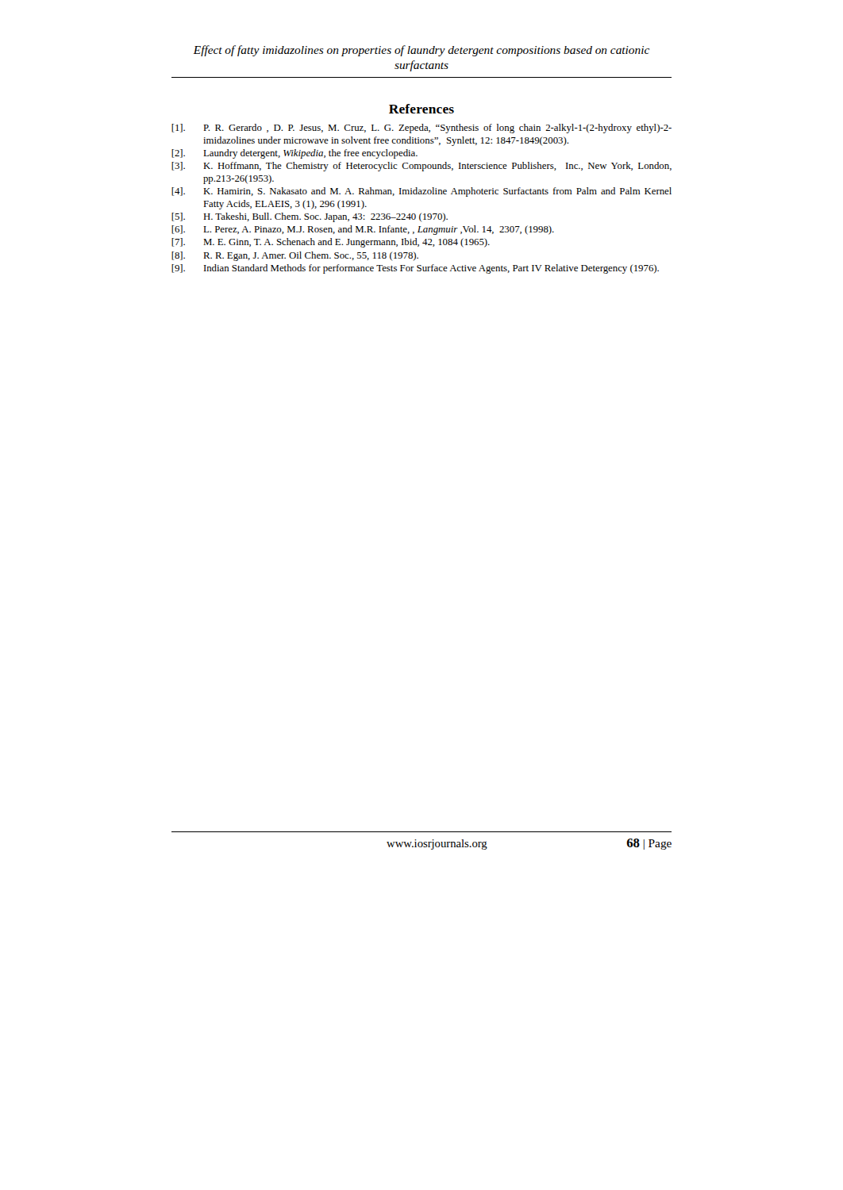Effect of fatty imidazolines on properties of laundry detergent compositions based on cationic surfactants
References
| [1]. | P. R. Gerardo , D. P. Jesus, M. Cruz, L. G. Zepeda, “Synthesis of long chain 2-alkyl-1-(2-hydroxy ethyl)-2-imidazolines under microwave in solvent free conditions”, Synlett, 12: 1847-1849(2003). |
| [2]. | Laundry detergent, Wikipedia , the free encyclopedia. |
| [3]. | K. Hoffmann, The Chemistry of Heterocyclic Compounds, Interscience Publishers, Inc., New York, London, pp.213-26(1953). |
| [4]. | K. Hamirin, S. Nakasato and M. A. Rahman, Imidazoline Amphoteric Surfactants from Palm and Palm Kernel Fatty Acids, ELAEIS, 3 (1), 296 (1991). |
| [5]. | H. Takeshi, Bull. Chem. Soc. Japan, 43: 2236–2240 (1970). |
| [6]. | L. Perez, A. Pinazo, M.J. Rosen, and M.R. Infante, , Langmuir ,Vol. 14, 2307, (1998). |
| [7]. | M. E. Ginn, T. A. Schenach and E. Jungermann, Ibid, 42, 1084 (1965). |
| [8]. | R. R. Egan, J. Amer. Oil Chem. Soc., 55, 118 (1978). |
| [9]. | Indian Standard Methods for performance Tests For Surface Active Agents, Part IV Relative Detergency (1976). |
www.iosrjournals.org
68 | Page